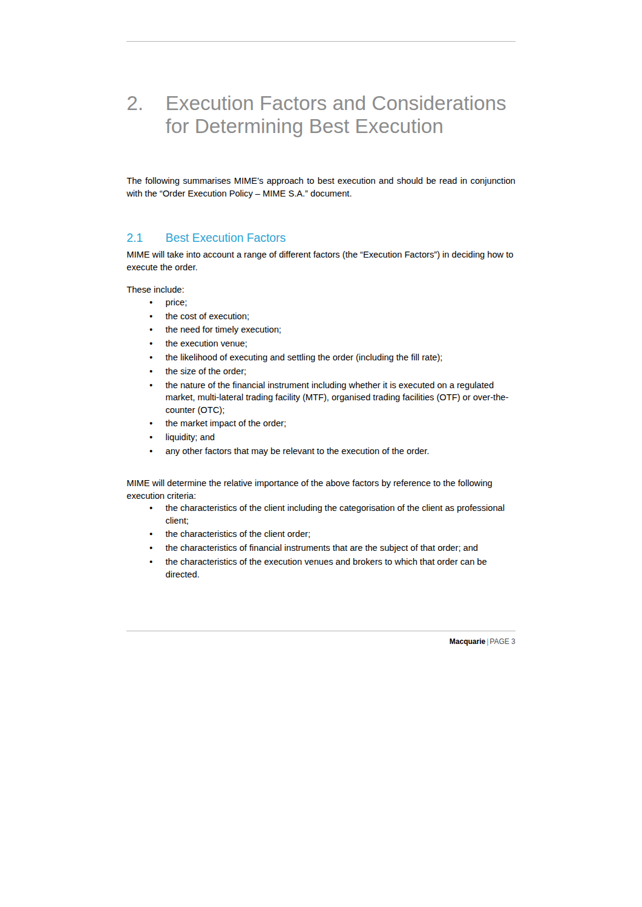2. Execution Factors and Considerations for Determining Best Execution
The following summarises MIME’s approach to best execution and should be read in conjunction with the “Order Execution Policy – MIME S.A.” document.
2.1 Best Execution Factors
MIME will take into account a range of different factors (the “Execution Factors”) in deciding how to execute the order.
These include:
price;
the cost of execution;
the need for timely execution;
the execution venue;
the likelihood of executing and settling the order (including the fill rate);
the size of the order;
the nature of the financial instrument including whether it is executed on a regulated market, multi-lateral trading facility (MTF), organised trading facilities (OTF) or over-the-counter (OTC);
the market impact of the order;
liquidity; and
any other factors that may be relevant to the execution of the order.
MIME will determine the relative importance of the above factors by reference to the following execution criteria:
the characteristics of the client including the categorisation of the client as professional client;
the characteristics of the client order;
the characteristics of financial instruments that are the subject of that order; and
the characteristics of the execution venues and brokers to which that order can be directed.
Macquarie|PAGE 3